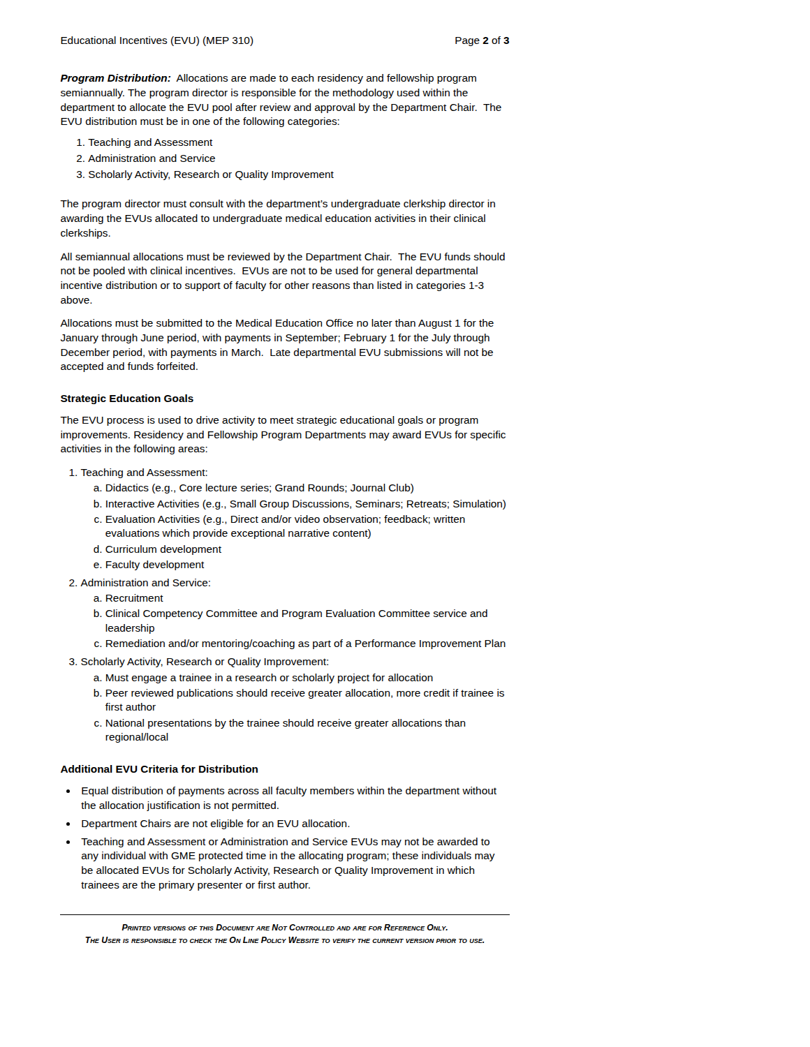Educational Incentives (EVU) (MEP 310)
Page 2 of 3
Program Distribution: Allocations are made to each residency and fellowship program semiannually. The program director is responsible for the methodology used within the department to allocate the EVU pool after review and approval by the Department Chair. The EVU distribution must be in one of the following categories:
Teaching and Assessment
Administration and Service
Scholarly Activity, Research or Quality Improvement
The program director must consult with the department’s undergraduate clerkship director in awarding the EVUs allocated to undergraduate medical education activities in their clinical clerkships.
All semiannual allocations must be reviewed by the Department Chair. The EVU funds should not be pooled with clinical incentives. EVUs are not to be used for general departmental incentive distribution or to support of faculty for other reasons than listed in categories 1-3 above.
Allocations must be submitted to the Medical Education Office no later than August 1 for the January through June period, with payments in September; February 1 for the July through December period, with payments in March. Late departmental EVU submissions will not be accepted and funds forfeited.
Strategic Education Goals
The EVU process is used to drive activity to meet strategic educational goals or program improvements. Residency and Fellowship Program Departments may award EVUs for specific activities in the following areas:
Teaching and Assessment:
Didactics (e.g., Core lecture series; Grand Rounds; Journal Club)
Interactive Activities (e.g., Small Group Discussions, Seminars; Retreats; Simulation)
Evaluation Activities (e.g., Direct and/or video observation; feedback; written evaluations which provide exceptional narrative content)
Curriculum development
Faculty development
Administration and Service:
Recruitment
Clinical Competency Committee and Program Evaluation Committee service and leadership
Remediation and/or mentoring/coaching as part of a Performance Improvement Plan
Scholarly Activity, Research or Quality Improvement:
Must engage a trainee in a research or scholarly project for allocation
Peer reviewed publications should receive greater allocation, more credit if trainee is first author
National presentations by the trainee should receive greater allocations than regional/local
Additional EVU Criteria for Distribution
Equal distribution of payments across all faculty members within the department without the allocation justification is not permitted.
Department Chairs are not eligible for an EVU allocation.
Teaching and Assessment or Administration and Service EVUs may not be awarded to any individual with GME protected time in the allocating program; these individuals may be allocated EVUs for Scholarly Activity, Research or Quality Improvement in which trainees are the primary presenter or first author.
Printed versions of this Document are Not Controlled and are for Reference Only. The User is responsible to check the On Line Policy Website to verify the current version prior to use.